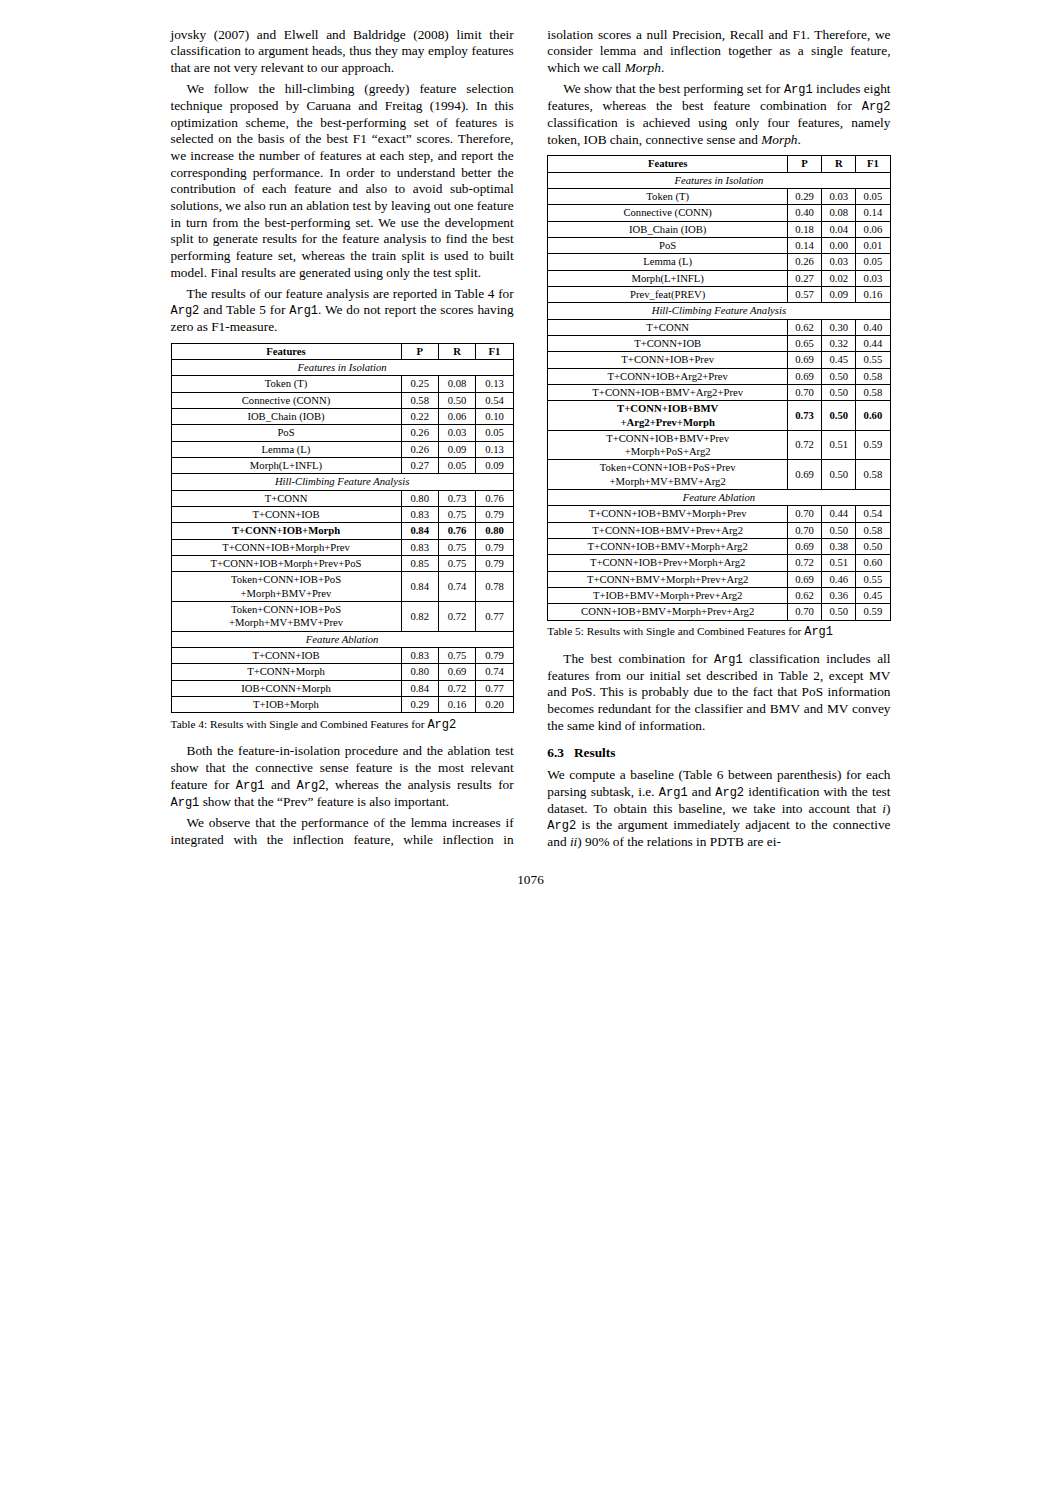jovsky (2007) and Elwell and Baldridge (2008) limit their classification to argument heads, thus they may employ features that are not very relevant to our approach.
We follow the hill-climbing (greedy) feature selection technique proposed by Caruana and Freitag (1994). In this optimization scheme, the best-performing set of features is selected on the basis of the best F1 “exact” scores. Therefore, we increase the number of features at each step, and report the corresponding performance. In order to understand better the contribution of each feature and also to avoid sub-optimal solutions, we also run an ablation test by leaving out one feature in turn from the best-performing set. We use the development split to generate results for the feature analysis to find the best performing feature set, whereas the train split is used to built model. Final results are generated using only the test split.
The results of our feature analysis are reported in Table 4 for Arg2 and Table 5 for Arg1. We do not report the scores having zero as F1-measure.
Table 4: Results with Single and Combined Features for Arg2
| Features | P | R | F1 |
| --- | --- | --- | --- |
| Features in Isolation |
| Token (T) | 0.25 | 0.08 | 0.13 |
| Connective (CONN) | 0.58 | 0.50 | 0.54 |
| IOB_Chain (IOB) | 0.22 | 0.06 | 0.10 |
| PoS | 0.26 | 0.03 | 0.05 |
| Lemma (L) | 0.26 | 0.09 | 0.13 |
| Morph(L+INFL) | 0.27 | 0.05 | 0.09 |
| Hill-Climbing Feature Analysis |
| T+CONN | 0.80 | 0.73 | 0.76 |
| T+CONN+IOB | 0.83 | 0.75 | 0.79 |
| T+CONN+IOB+Morph | 0.84 | 0.76 | 0.80 |
| T+CONN+IOB+Morph+Prev | 0.83 | 0.75 | 0.79 |
| T+CONN+IOB+Morph+Prev+PoS | 0.85 | 0.75 | 0.79 |
| Token+CONN+IOB+PoS +Morph+BMV+Prev | 0.84 | 0.74 | 0.78 |
| Token+CONN+IOB+PoS +Morph+MV+BMV+Prev | 0.82 | 0.72 | 0.77 |
| Feature Ablation |
| T+CONN+IOB | 0.83 | 0.75 | 0.79 |
| T+CONN+Morph | 0.80 | 0.69 | 0.74 |
| IOB+CONN+Morph | 0.84 | 0.72 | 0.77 |
| T+IOB+Morph | 0.29 | 0.16 | 0.20 |
Both the feature-in-isolation procedure and the ablation test show that the connective sense feature is the most relevant feature for Arg1 and Arg2, whereas the analysis results for Arg1 show that the “Prev” feature is also important.
We observe that the performance of the lemma increases if integrated with the inflection feature, while inflection in isolation scores a null Precision, Recall and F1. Therefore, we consider lemma and inflection together as a single feature, which we call Morph.
We show that the best performing set for Arg1 includes eight features, whereas the best feature combination for Arg2 classification is achieved using only four features, namely token, IOB chain, connective sense and Morph.
Table 5: Results with Single and Combined Features for Arg1
| Features | P | R | F1 |
| --- | --- | --- | --- |
| Features in Isolation |
| Token (T) | 0.29 | 0.03 | 0.05 |
| Connective (CONN) | 0.40 | 0.08 | 0.14 |
| IOB_Chain (IOB) | 0.18 | 0.04 | 0.06 |
| PoS | 0.14 | 0.00 | 0.01 |
| Lemma (L) | 0.26 | 0.03 | 0.05 |
| Morph(L+INFL) | 0.27 | 0.02 | 0.03 |
| Prev_feat(PREV) | 0.57 | 0.09 | 0.16 |
| Hill-Climbing Feature Analysis |
| T+CONN | 0.62 | 0.30 | 0.40 |
| T+CONN+IOB | 0.65 | 0.32 | 0.44 |
| T+CONN+IOB+Prev | 0.69 | 0.45 | 0.55 |
| T+CONN+IOB+Arg2+Prev | 0.69 | 0.50 | 0.58 |
| T+CONN+IOB+BMV+Arg2+Prev | 0.70 | 0.50 | 0.58 |
| T+CONN+IOB+BMV +Arg2+Prev+Morph | 0.73 | 0.50 | 0.60 |
| T+CONN+IOB+BMV+Prev +Morph+PoS+Arg2 | 0.72 | 0.51 | 0.59 |
| Token+CONN+IOB+PoS+Prev +Morph+MV+BMV+Arg2 | 0.69 | 0.50 | 0.58 |
| Feature Ablation |
| T+CONN+IOB+BMV+Morph+Prev | 0.70 | 0.44 | 0.54 |
| T+CONN+IOB+BMV+Prev+Arg2 | 0.70 | 0.50 | 0.58 |
| T+CONN+IOB+BMV+Morph+Arg2 | 0.69 | 0.38 | 0.50 |
| T+CONN+IOB+Prev+Morph+Arg2 | 0.72 | 0.51 | 0.60 |
| T+CONN+BMV+Morph+Prev+Arg2 | 0.69 | 0.46 | 0.55 |
| T+IOB+BMV+Morph+Prev+Arg2 | 0.62 | 0.36 | 0.45 |
| CONN+IOB+BMV+Morph+Prev+Arg2 | 0.70 | 0.50 | 0.59 |
The best combination for Arg1 classification includes all features from our initial set described in Table 2, except MV and PoS. This is probably due to the fact that PoS information becomes redundant for the classifier and BMV and MV convey the same kind of information.
6.3 Results
We compute a baseline (Table 6 between parenthesis) for each parsing subtask, i.e. Arg1 and Arg2 identification with the test dataset. To obtain this baseline, we take into account that i) Arg2 is the argument immediately adjacent to the connective and ii) 90% of the relations in PDTB are ei-
1076